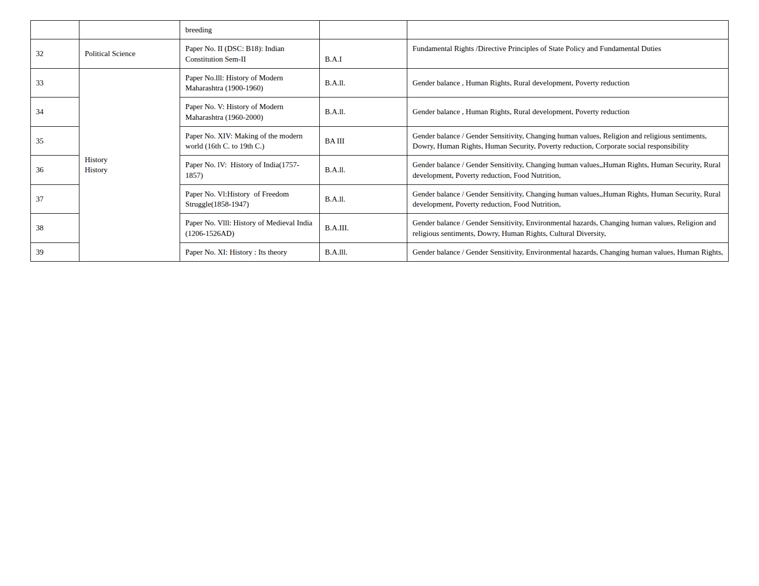| | | breeding | | |
| 32 | Political Science | Paper No. II (DSC: B18): Indian Constitution Sem-II | B.A.I | Fundamental Rights /Directive Principles of State Policy and Fundamental Duties |
| 33 | History History | Paper No.lll: History of Modern Maharashtra (1900-1960) | B.A.ll. | Gender balance , Human Rights, Rural development, Poverty reduction |
| 34 | Paper No. V: History of Modern Maharashtra (1960-2000) | B.A.ll. | Gender balance , Human Rights, Rural development, Poverty reduction |
| 35 | Paper No. XIV: Making of the modern world (16th C. to 19th C.) | BA III | Gender balance / Gender Sensitivity, Changing human values, Religion and religious sentiments, Dowry, Human Rights, Human Security, Poverty reduction, Corporate social responsibility |
| 36 | Paper No. lV: History of India(1757-1857) | B.A.ll. | Gender balance / Gender Sensitivity, Changing human values,,Human Rights, Human Security, Rural development, Poverty reduction, Food Nutrition, |
| 37 | Paper No. Vl:History of Freedom Struggle(1858-1947) | B.A.ll. | Gender balance / Gender Sensitivity, Changing human values,,Human Rights, Human Security, Rural development, Poverty reduction, Food Nutrition, |
| 38 | Paper No. Vlll: History of Medieval India (1206-1526AD) | B.A.III. | Gender balance / Gender Sensitivity, Environmental hazards, Changing human values, Religion and religious sentiments, Dowry, Human Rights, Cultural Diversity, |
| 39 | Paper No. XI: History : Its theory | B.A.lll. | Gender balance / Gender Sensitivity, Environmental hazards, Changing human values, Human Rights, |